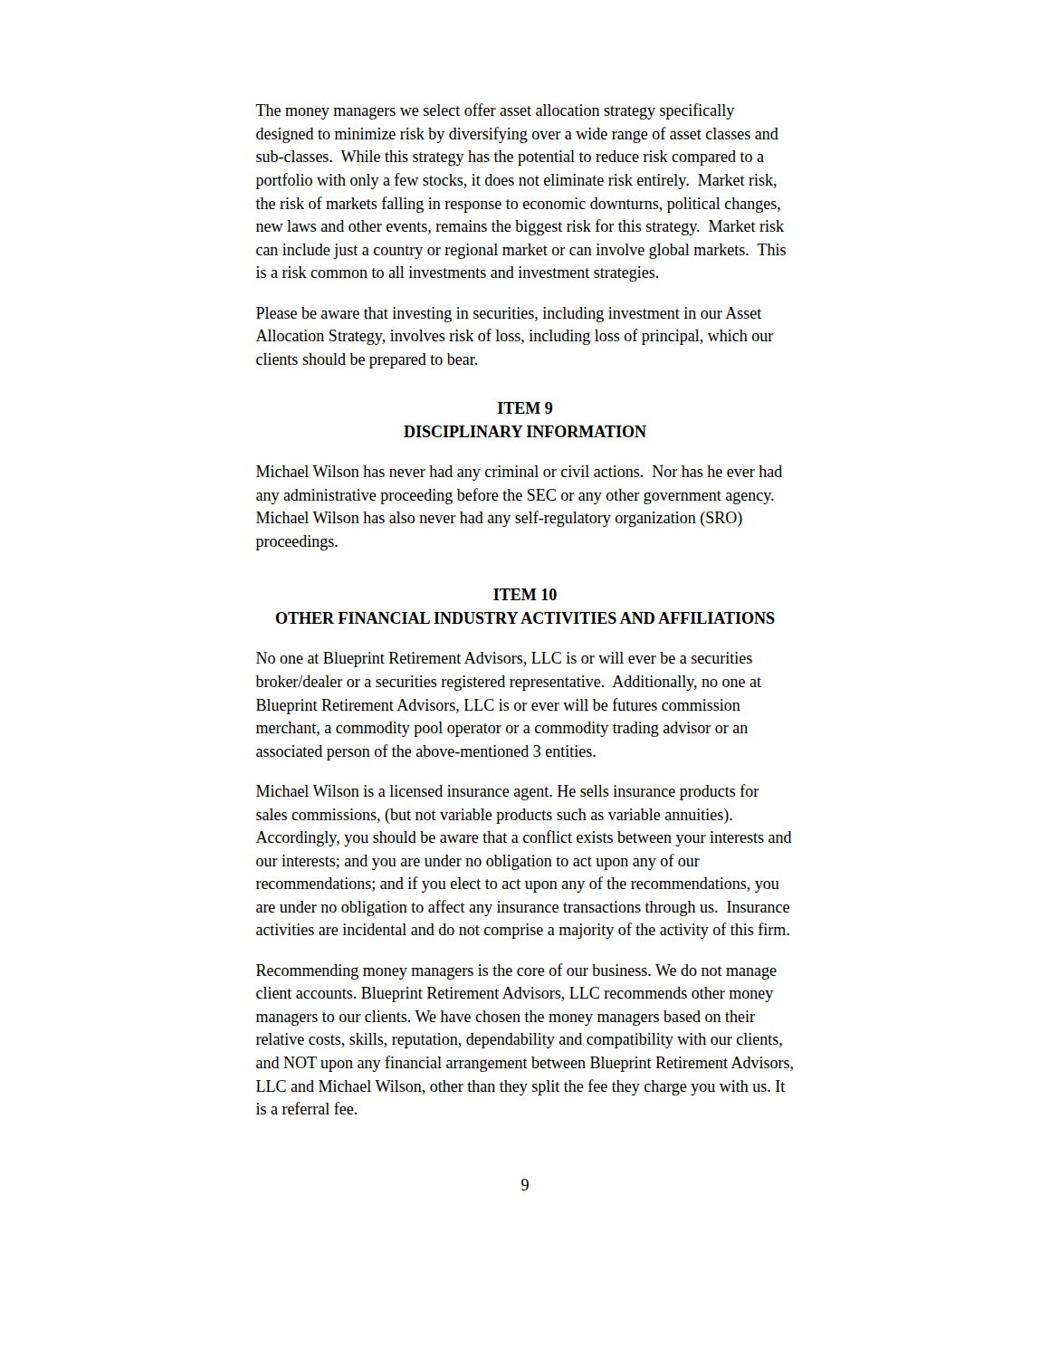The money managers we select offer asset allocation strategy specifically designed to minimize risk by diversifying over a wide range of asset classes and sub-classes. While this strategy has the potential to reduce risk compared to a portfolio with only a few stocks, it does not eliminate risk entirely. Market risk, the risk of markets falling in response to economic downturns, political changes, new laws and other events, remains the biggest risk for this strategy. Market risk can include just a country or regional market or can involve global markets. This is a risk common to all investments and investment strategies.
Please be aware that investing in securities, including investment in our Asset Allocation Strategy, involves risk of loss, including loss of principal, which our clients should be prepared to bear.
Item 9
Disciplinary Information
Michael Wilson has never had any criminal or civil actions. Nor has he ever had any administrative proceeding before the SEC or any other government agency. Michael Wilson has also never had any self-regulatory organization (SRO) proceedings.
Item 10
Other Financial Industry Activities and Affiliations
No one at Blueprint Retirement Advisors, LLC is or will ever be a securities broker/dealer or a securities registered representative. Additionally, no one at Blueprint Retirement Advisors, LLC is or ever will be futures commission merchant, a commodity pool operator or a commodity trading advisor or an associated person of the above-mentioned 3 entities.
Michael Wilson is a licensed insurance agent. He sells insurance products for sales commissions, (but not variable products such as variable annuities). Accordingly, you should be aware that a conflict exists between your interests and our interests; and you are under no obligation to act upon any of our recommendations; and if you elect to act upon any of the recommendations, you are under no obligation to affect any insurance transactions through us. Insurance activities are incidental and do not comprise a majority of the activity of this firm.
Recommending money managers is the core of our business. We do not manage client accounts. Blueprint Retirement Advisors, LLC recommends other money managers to our clients. We have chosen the money managers based on their relative costs, skills, reputation, dependability and compatibility with our clients, and NOT upon any financial arrangement between Blueprint Retirement Advisors, LLC and Michael Wilson, other than they split the fee they charge you with us. It is a referral fee.
9